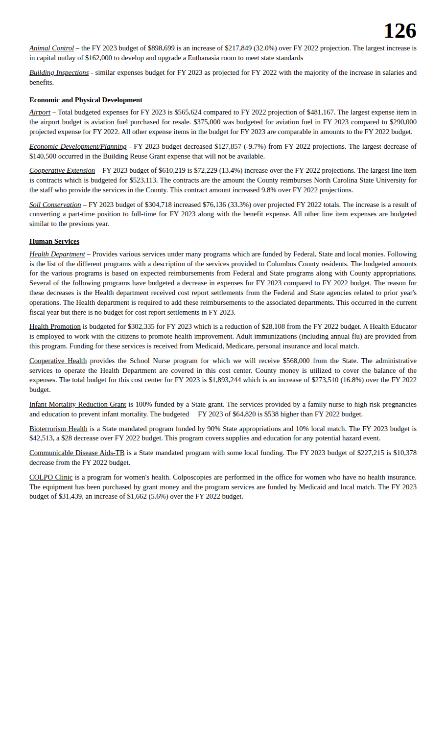126
Animal Control – the FY 2023 budget of $898,699 is an increase of $217,849 (32.0%) over FY 2022 projection. The largest increase is in capital outlay of $162,000 to develop and upgrade a Euthanasia room to meet state standards
Building Inspections - similar expenses budget for FY 2023 as projected for FY 2022 with the majority of the increase in salaries and benefits.
Economic and Physical Development
Airport – Total budgeted expenses for FY 2023 is $565,624 compared to FY 2022 projection of $481,167. The largest expense item in the airport budget is aviation fuel purchased for resale. $375,000 was budgeted for aviation fuel in FY 2023 compared to $290,000 projected expense for FY 2022. All other expense items in the budget for FY 2023 are comparable in amounts to the FY 2022 budget.
Economic Development/Planning - FY 2023 budget decreased $127,857 (-9.7%) from FY 2022 projections. The largest decrease of $140,500 occurred in the Building Reuse Grant expense that will not be available.
Cooperative Extension – FY 2023 budget of $610,219 is $72,229 (13.4%) increase over the FY 2022 projections. The largest line item is contracts which is budgeted for $523,113. The contracts are the amount the County reimburses North Carolina State University for the staff who provide the services in the County. This contract amount increased 9.8% over FY 2022 projections.
Soil Conservation – FY 2023 budget of $304,718 increased $76,136 (33.3%) over projected FY 2022 totals. The increase is a result of converting a part-time position to full-time for FY 2023 along with the benefit expense. All other line item expenses are budgeted similar to the previous year.
Human Services
Health Department – Provides various services under many programs which are funded by Federal, State and local monies. Following is the list of the different programs with a description of the services provided to Columbus County residents. The budgeted amounts for the various programs is based on expected reimbursements from Federal and State programs along with County appropriations. Several of the following programs have budgeted a decrease in expenses for FY 2023 compared to FY 2022 budget. The reason for these decreases is the Health department received cost report settlements from the Federal and State agencies related to prior year's operations. The Health department is required to add these reimbursements to the associated departments. This occurred in the current fiscal year but there is no budget for cost report settlements in FY 2023.
Health Promotion is budgeted for $302,335 for FY 2023 which is a reduction of $28,108 from the FY 2022 budget. A Health Educator is employed to work with the citizens to promote health improvement. Adult immunizations (including annual flu) are provided from this program. Funding for these services is received from Medicaid, Medicare, personal insurance and local match.
Cooperative Health provides the School Nurse program for which we will receive $568,000 from the State. The administrative services to operate the Health Department are covered in this cost center. County money is utilized to cover the balance of the expenses. The total budget for this cost center for FY 2023 is $1,893,244 which is an increase of $273,510 (16.8%) over the FY 2022 budget.
Infant Mortality Reduction Grant is 100% funded by a State grant. The services provided by a family nurse to high risk pregnancies and education to prevent infant mortality. The budgeted FY 2023 of $64,820 is $538 higher than FY 2022 budget.
Bioterrorism Health is a State mandated program funded by 90% State appropriations and 10% local match. The FY 2023 budget is $42,513, a $28 decrease over FY 2022 budget. This program covers supplies and education for any potential hazard event.
Communicable Disease Aids-TB is a State mandated program with some local funding. The FY 2023 budget of $227,215 is $10,378 decrease from the FY 2022 budget.
COLPO Clinic is a program for women's health. Colposcopies are performed in the office for women who have no health insurance. The equipment has been purchased by grant money and the program services are funded by Medicaid and local match. The FY 2023 budget of $31,439, an increase of $1,662 (5.6%) over the FY 2022 budget.